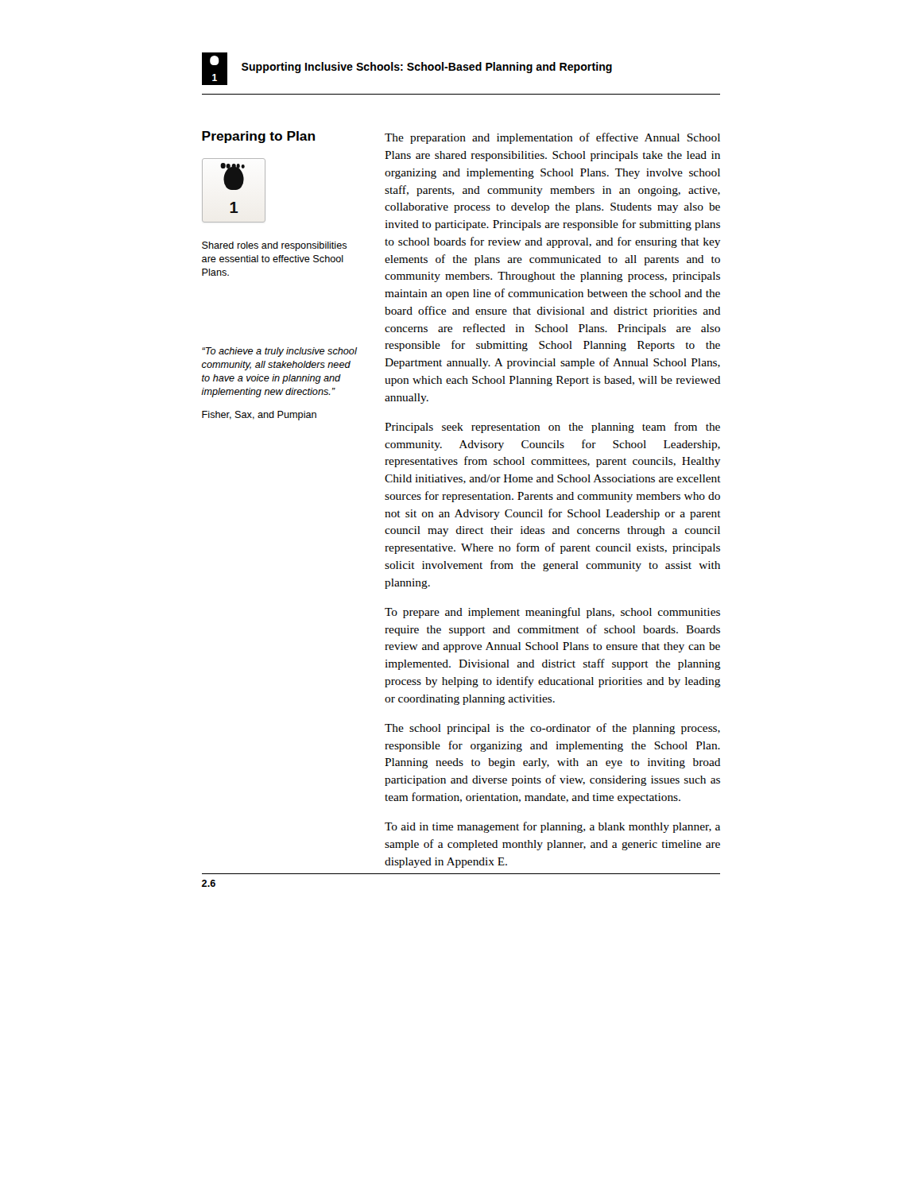1
Supporting Inclusive Schools: School-Based Planning and Reporting
Preparing to Plan
1
Shared roles and responsibilities are essential to effective School Plans.
“To achieve a truly inclusive school community, all stakeholders need to have a voice in planning and implementing new directions.”
Fisher, Sax, and Pumpian
The preparation and implementation of effective Annual School Plans are shared responsibilities. School principals take the lead in organizing and implementing School Plans. They involve school staff, parents, and community members in an ongoing, active, collaborative process to develop the plans. Students may also be invited to participate. Principals are responsible for submitting plans to school boards for review and approval, and for ensuring that key elements of the plans are communicated to all parents and to community members. Throughout the planning process, principals maintain an open line of communication between the school and the board office and ensure that divisional and district priorities and concerns are reflected in School Plans. Principals are also responsible for submitting School Planning Reports to the Department annually. A provincial sample of Annual School Plans, upon which each School Planning Report is based, will be reviewed annually.
Principals seek representation on the planning team from the community. Advisory Councils for School Leadership, representatives from school committees, parent councils, Healthy Child initiatives, and/or Home and School Associations are excellent sources for representation. Parents and community members who do not sit on an Advisory Council for School Leadership or a parent council may direct their ideas and concerns through a council representative. Where no form of parent council exists, principals solicit involvement from the general community to assist with planning.
To prepare and implement meaningful plans, school communities require the support and commitment of school boards. Boards review and approve Annual School Plans to ensure that they can be implemented. Divisional and district staff support the planning process by helping to identify educational priorities and by leading or coordinating planning activities.
The school principal is the co-ordinator of the planning process, responsible for organizing and implementing the School Plan. Planning needs to begin early, with an eye to inviting broad participation and diverse points of view, considering issues such as team formation, orientation, mandate, and time expectations.
To aid in time management for planning, a blank monthly planner, a sample of a completed monthly planner, and a generic timeline are displayed in Appendix E.
2.6